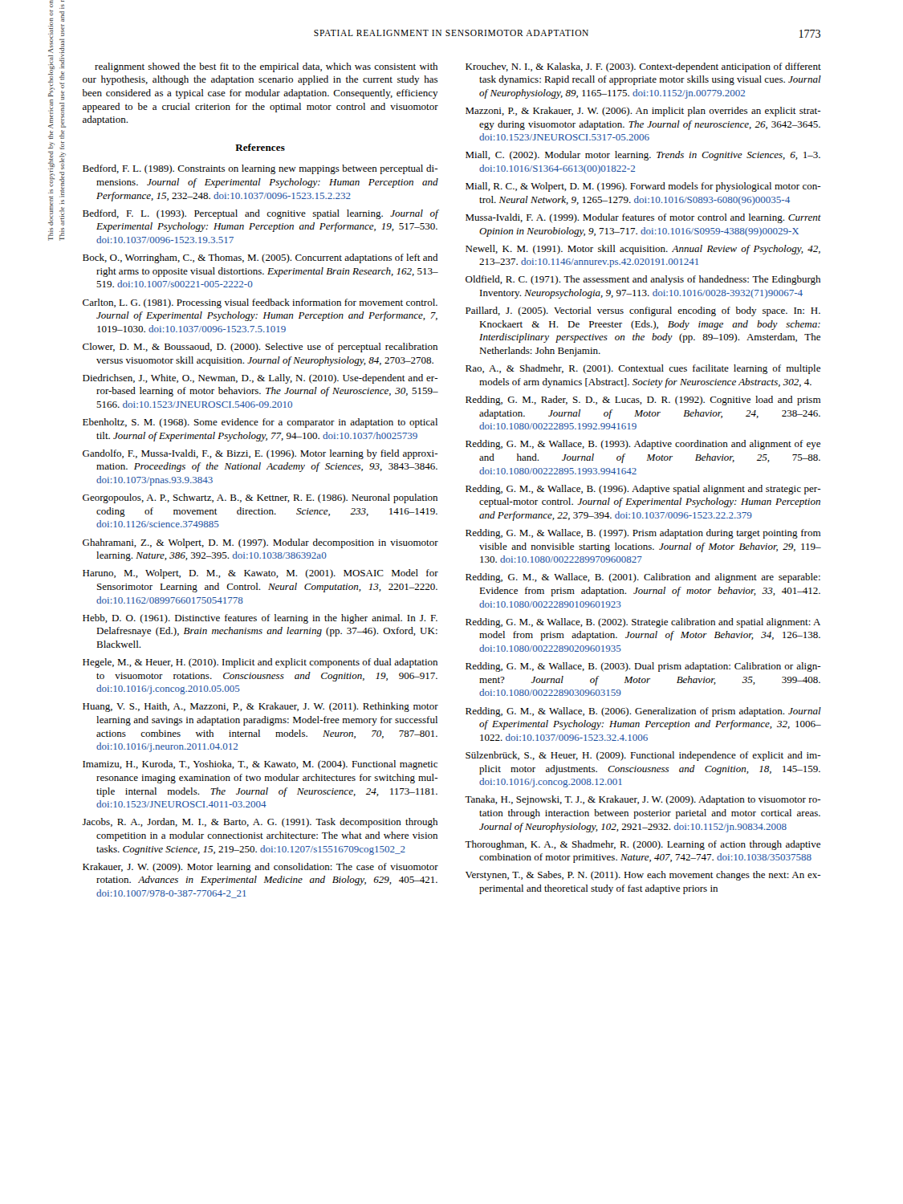This document is copyrighted by the American Psychological Association or one of its allied publishers.
This article is intended solely for the personal use of the individual user and is not to be disseminated broadly.
Spatial Realignment in Sensorimotor Adaptation 1773
realignment showed the best fit to the empirical data, which was consistent with our hypothesis, although the adaptation scenario applied in the current study has been considered as a typical case for modular adaptation. Consequently, efficiency appeared to be a crucial criterion for the optimal motor control and visuomotor adaptation.
References
Bedford, F. L. (1989). Constraints on learning new mappings between perceptual dimensions. Journal of Experimental Psychology: Human Perception and Performance, 15, 232–248. doi:10.1037/0096-1523.15.2.232
Bedford, F. L. (1993). Perceptual and cognitive spatial learning. Journal of Experimental Psychology: Human Perception and Performance, 19, 517–530. doi:10.1037/0096-1523.19.3.517
Bock, O., Worringham, C., & Thomas, M. (2005). Concurrent adaptations of left and right arms to opposite visual distortions. Experimental Brain Research, 162, 513–519. doi:10.1007/s00221-005-2222-0
Carlton, L. G. (1981). Processing visual feedback information for movement control. Journal of Experimental Psychology: Human Perception and Performance, 7, 1019–1030. doi:10.1037/0096-1523.7.5.1019
Clower, D. M., & Boussaoud, D. (2000). Selective use of perceptual recalibration versus visuomotor skill acquisition. Journal of Neurophysiology, 84, 2703–2708.
Diedrichsen, J., White, O., Newman, D., & Lally, N. (2010). Use-dependent and error-based learning of motor behaviors. The Journal of Neuroscience, 30, 5159–5166. doi:10.1523/JNEUROSCI.5406-09.2010
Ebenholtz, S. M. (1968). Some evidence for a comparator in adaptation to optical tilt. Journal of Experimental Psychology, 77, 94–100. doi:10.1037/h0025739
Gandolfo, F., Mussa-Ivaldi, F., & Bizzi, E. (1996). Motor learning by field approximation. Proceedings of the National Academy of Sciences, 93, 3843–3846. doi:10.1073/pnas.93.9.3843
Georgopoulos, A. P., Schwartz, A. B., & Kettner, R. E. (1986). Neuronal population coding of movement direction. Science, 233, 1416–1419. doi:10.1126/science.3749885
Ghahramani, Z., & Wolpert, D. M. (1997). Modular decomposition in visuomotor learning. Nature, 386, 392–395. doi:10.1038/386392a0
Haruno, M., Wolpert, D. M., & Kawato, M. (2001). MOSAIC Model for Sensorimotor Learning and Control. Neural Computation, 13, 2201–2220. doi:10.1162/089976601750541778
Hebb, D. O. (1961). Distinctive features of learning in the higher animal. In J. F. Delafresnaye (Ed.), Brain mechanisms and learning (pp. 37–46). Oxford, UK: Blackwell.
Hegele, M., & Heuer, H. (2010). Implicit and explicit components of dual adaptation to visuomotor rotations. Consciousness and Cognition, 19, 906–917. doi:10.1016/j.concog.2010.05.005
Huang, V. S., Haith, A., Mazzoni, P., & Krakauer, J. W. (2011). Rethinking motor learning and savings in adaptation paradigms: Model-free memory for successful actions combines with internal models. Neuron, 70, 787–801. doi:10.1016/j.neuron.2011.04.012
Imamizu, H., Kuroda, T., Yoshioka, T., & Kawato, M. (2004). Functional magnetic resonance imaging examination of two modular architectures for switching multiple internal models. The Journal of Neuroscience, 24, 1173–1181. doi:10.1523/JNEUROSCI.4011-03.2004
Jacobs, R. A., Jordan, M. I., & Barto, A. G. (1991). Task decomposition through competition in a modular connectionist architecture: The what and where vision tasks. Cognitive Science, 15, 219–250. doi:10.1207/s15516709cog1502_2
Krakauer, J. W. (2009). Motor learning and consolidation: The case of visuomotor rotation. Advances in Experimental Medicine and Biology, 629, 405–421. doi:10.1007/978-0-387-77064-2_21
Krouchev, N. I., & Kalaska, J. F. (2003). Context-dependent anticipation of different task dynamics: Rapid recall of appropriate motor skills using visual cues. Journal of Neurophysiology, 89, 1165–1175. doi:10.1152/jn.00779.2002
Mazzoni, P., & Krakauer, J. W. (2006). An implicit plan overrides an explicit strategy during visuomotor adaptation. The Journal of neuroscience, 26, 3642–3645. doi:10.1523/JNEUROSCI.5317-05.2006
Miall, C. (2002). Modular motor learning. Trends in Cognitive Sciences, 6, 1–3. doi:10.1016/S1364-6613(00)01822-2
Miall, R. C., & Wolpert, D. M. (1996). Forward models for physiological motor control. Neural Network, 9, 1265–1279. doi:10.1016/S0893-6080(96)00035-4
Mussa-Ivaldi, F. A. (1999). Modular features of motor control and learning. Current Opinion in Neurobiology, 9, 713–717. doi:10.1016/S0959-4388(99)00029-X
Newell, K. M. (1991). Motor skill acquisition. Annual Review of Psychology, 42, 213–237. doi:10.1146/annurev.ps.42.020191.001241
Oldfield, R. C. (1971). The assessment and analysis of handedness: The Edingburgh Inventory. Neuropsychologia, 9, 97–113. doi:10.1016/0028-3932(71)90067-4
Paillard, J. (2005). Vectorial versus configural encoding of body space. In: H. Knockaert & H. De Preester (Eds.), Body image and body schema: Interdisciplinary perspectives on the body (pp. 89–109). Amsterdam, The Netherlands: John Benjamin.
Rao, A., & Shadmehr, R. (2001). Contextual cues facilitate learning of multiple models of arm dynamics [Abstract]. Society for Neuroscience Abstracts, 302, 4.
Redding, G. M., Rader, S. D., & Lucas, D. R. (1992). Cognitive load and prism adaptation. Journal of Motor Behavior, 24, 238–246. doi:10.1080/00222895.1992.9941619
Redding, G. M., & Wallace, B. (1993). Adaptive coordination and alignment of eye and hand. Journal of Motor Behavior, 25, 75–88. doi:10.1080/00222895.1993.9941642
Redding, G. M., & Wallace, B. (1996). Adaptive spatial alignment and strategic perceptual-motor control. Journal of Experimental Psychology: Human Perception and Performance, 22, 379–394. doi:10.1037/0096-1523.22.2.379
Redding, G. M., & Wallace, B. (1997). Prism adaptation during target pointing from visible and nonvisible starting locations. Journal of Motor Behavior, 29, 119–130. doi:10.1080/00222899709600827
Redding, G. M., & Wallace, B. (2001). Calibration and alignment are separable: Evidence from prism adaptation. Journal of motor behavior, 33, 401–412. doi:10.1080/00222890109601923
Redding, G. M., & Wallace, B. (2002). Strategie calibration and spatial alignment: A model from prism adaptation. Journal of Motor Behavior, 34, 126–138. doi:10.1080/00222890209601935
Redding, G. M., & Wallace, B. (2003). Dual prism adaptation: Calibration or alignment? Journal of Motor Behavior, 35, 399–408. doi:10.1080/00222890309603159
Redding, G. M., & Wallace, B. (2006). Generalization of prism adaptation. Journal of Experimental Psychology: Human Perception and Performance, 32, 1006–1022. doi:10.1037/0096-1523.32.4.1006
Sülzenbrück, S., & Heuer, H. (2009). Functional independence of explicit and implicit motor adjustments. Consciousness and Cognition, 18, 145–159. doi:10.1016/j.concog.2008.12.001
Tanaka, H., Sejnowski, T. J., & Krakauer, J. W. (2009). Adaptation to visuomotor rotation through interaction between posterior parietal and motor cortical areas. Journal of Neurophysiology, 102, 2921–2932. doi:10.1152/jn.90834.2008
Thoroughman, K. A., & Shadmehr, R. (2000). Learning of action through adaptive combination of motor primitives. Nature, 407, 742–747. doi:10.1038/35037588
Verstynen, T., & Sabes, P. N. (2011). How each movement changes the next: An experimental and theoretical study of fast adaptive priors in